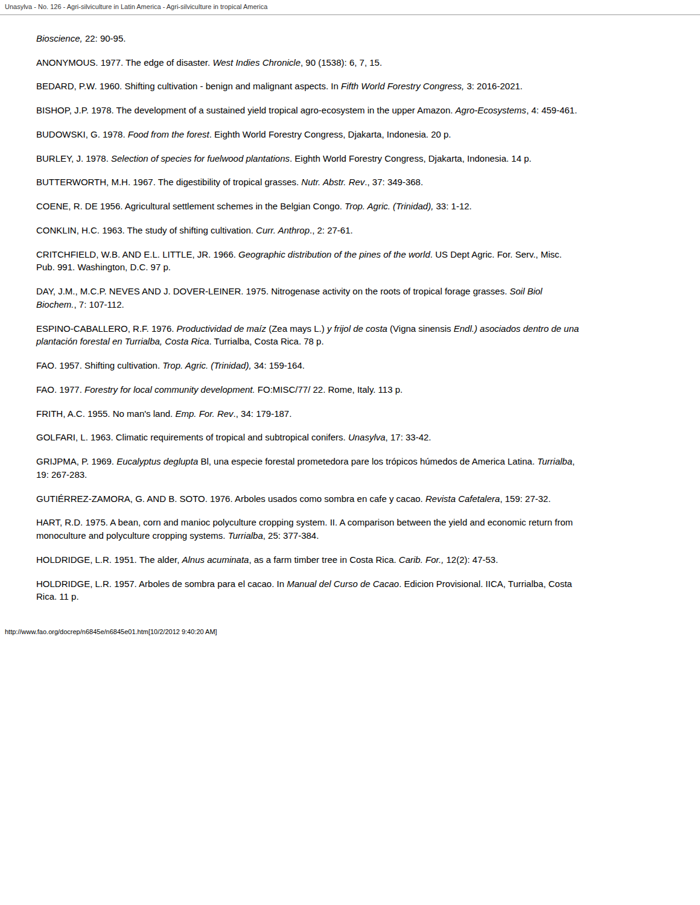Unasylva - No. 126 - Agri-silviculture in Latin America - Agri-silviculture in tropical America
Bioscience, 22: 90-95.
ANONYMOUS. 1977. The edge of disaster. West Indies Chronicle, 90 (1538): 6, 7, 15.
BEDARD, P.W. 1960. Shifting cultivation - benign and malignant aspects. In Fifth World Forestry Congress, 3: 2016-2021.
BISHOP, J.P. 1978. The development of a sustained yield tropical agro-ecosystem in the upper Amazon. Agro-Ecosystems, 4: 459-461.
BUDOWSKI, G. 1978. Food from the forest. Eighth World Forestry Congress, Djakarta, Indonesia. 20 p.
BURLEY, J. 1978. Selection of species for fuelwood plantations. Eighth World Forestry Congress, Djakarta, Indonesia. 14 p.
BUTTERWORTH, M.H. 1967. The digestibility of tropical grasses. Nutr. Abstr. Rev., 37: 349-368.
COENE, R. DE 1956. Agricultural settlement schemes in the Belgian Congo. Trop. Agric. (Trinidad), 33: 1-12.
CONKLIN, H.C. 1963. The study of shifting cultivation. Curr. Anthrop., 2: 27-61.
CRITCHFIELD, W.B. AND E.L. LITTLE, JR. 1966. Geographic distribution of the pines of the world. US Dept Agric. For. Serv., Misc. Pub. 991. Washington, D.C. 97 p.
DAY, J.M., M.C.P. NEVES AND J. DOVER-LEINER. 1975. Nitrogenase activity on the roots of tropical forage grasses. Soil Biol Biochem., 7: 107-112.
ESPINO-CABALLERO, R.F. 1976. Productividad de maíz (Zea mays L.) y frijol de costa (Vigna sinensis Endl.) asociados dentro de una plantación forestal en Turrialba, Costa Rica. Turrialba, Costa Rica. 78 p.
FAO. 1957. Shifting cultivation. Trop. Agric. (Trinidad), 34: 159-164.
FAO. 1977. Forestry for local community development. FO:MISC/77/ 22. Rome, Italy. 113 p.
FRITH, A.C. 1955. No man's land. Emp. For. Rev., 34: 179-187.
GOLFARI, L. 1963. Climatic requirements of tropical and subtropical conifers. Unasylva, 17: 33-42.
GRIJPMA, P. 1969. Eucalyptus deglupta Bl, una especie forestal prometedora pare los trópicos húmedos de America Latina. Turrialba, 19: 267-283.
GUTIÉRREZ-ZAMORA, G. AND B. SOTO. 1976. Arboles usados como sombra en cafe y cacao. Revista Cafetalera, 159: 27-32.
HART, R.D. 1975. A bean, corn and manioc polyculture cropping system. II. A comparison between the yield and economic return from monoculture and polyculture cropping systems. Turrialba, 25: 377-384.
HOLDRIDGE, L.R. 1951. The alder, Alnus acuminata, as a farm timber tree in Costa Rica. Carib. For., 12(2): 47-53.
HOLDRIDGE, L.R. 1957. Arboles de sombra para el cacao. In Manual del Curso de Cacao. Edicion Provisional. IICA, Turrialba, Costa Rica. 11 p.
http://www.fao.org/docrep/n6845e/n6845e01.htm[10/2/2012 9:40:20 AM]